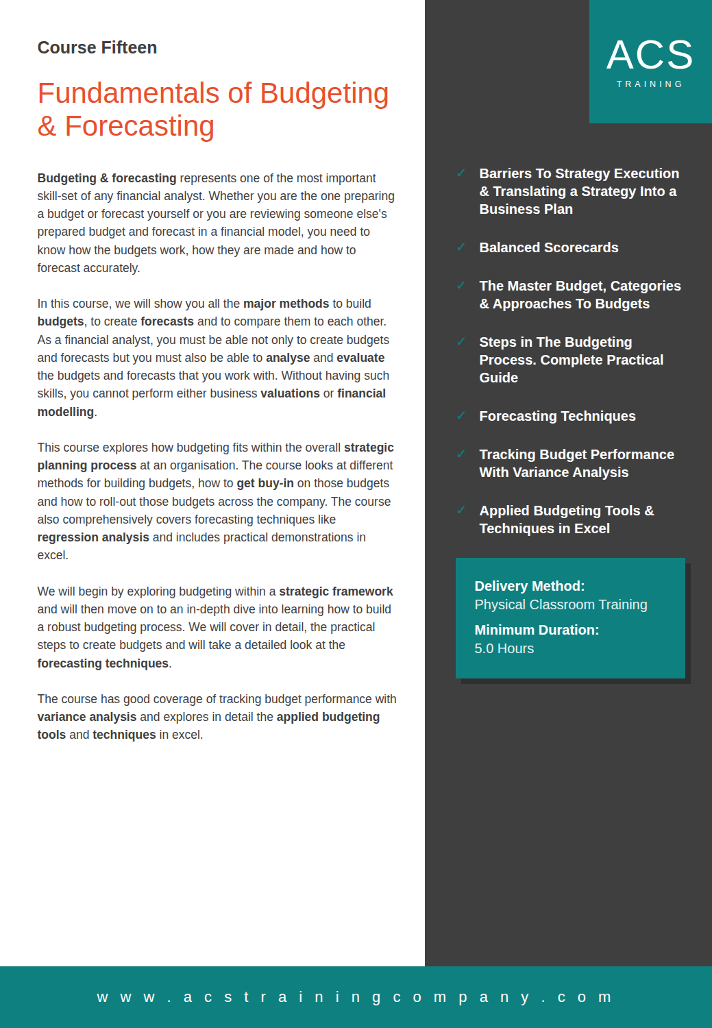Course Fifteen
Fundamentals of Budgeting
& Forecasting
Budgeting & forecasting represents one of the most important skill-set of any financial analyst. Whether you are the one preparing a budget or forecast yourself or you are reviewing someone else's prepared budget and forecast in a financial model, you need to know how the budgets work, how they are made and how to forecast accurately.
In this course, we will show you all the major methods to build budgets, to create forecasts and to compare them to each other. As a financial analyst, you must be able not only to create budgets and forecasts but you must also be able to analyse and evaluate the budgets and forecasts that you work with. Without having such skills, you cannot perform either business valuations or financial modelling.
This course explores how budgeting fits within the overall strategic planning process at an organisation. The course looks at different methods for building budgets, how to get buy-in on those budgets and how to roll-out those budgets across the company. The course also comprehensively covers forecasting techniques like regression analysis and includes practical demonstrations in excel.
We will begin by exploring budgeting within a strategic framework and will then move on to an in-depth dive into learning how to build a robust budgeting process. We will cover in detail, the practical steps to create budgets and will take a detailed look at the forecasting techniques.
The course has good coverage of tracking budget performance with variance analysis and explores in detail the applied budgeting tools and techniques in excel.
ACS
TRAINING
✓Barriers To Strategy Execution & Translating a Strategy Into a Business Plan
✓Balanced Scorecards
✓The Master Budget, Categories & Approaches To Budgets
✓Steps in The Budgeting Process. Complete Practical Guide
✓Forecasting Techniques
✓Tracking Budget Performance With Variance Analysis
✓Applied Budgeting Tools & Techniques in Excel
Delivery Method:
Physical Classroom Training
Minimum Duration:
5.0 Hours
w w w . a c s t r a i n i n g c o m p a n y . c o m